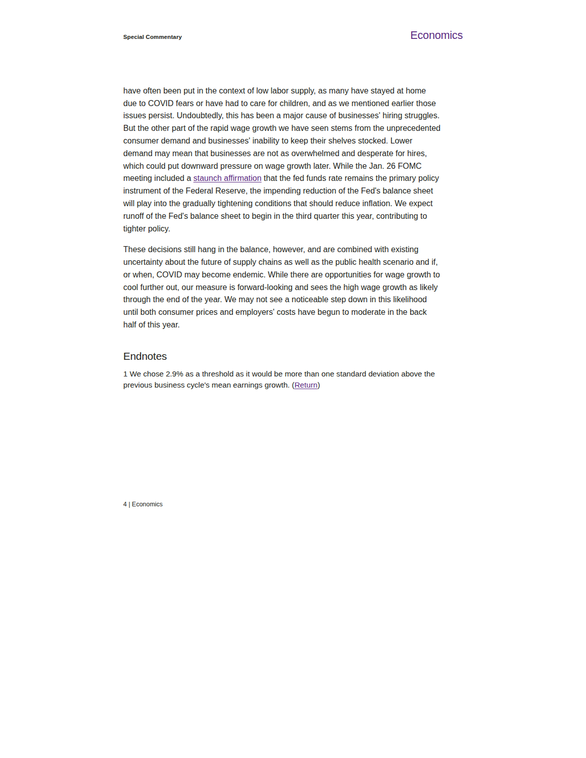Special Commentary
Economics
have often been put in the context of low labor supply, as many have stayed at home due to COVID fears or have had to care for children, and as we mentioned earlier those issues persist. Undoubtedly, this has been a major cause of businesses' hiring struggles. But the other part of the rapid wage growth we have seen stems from the unprecedented consumer demand and businesses' inability to keep their shelves stocked. Lower demand may mean that businesses are not as overwhelmed and desperate for hires, which could put downward pressure on wage growth later. While the Jan. 26 FOMC meeting included a staunch affirmation that the fed funds rate remains the primary policy instrument of the Federal Reserve, the impending reduction of the Fed's balance sheet will play into the gradually tightening conditions that should reduce inflation. We expect runoff of the Fed's balance sheet to begin in the third quarter this year, contributing to tighter policy.
These decisions still hang in the balance, however, and are combined with existing uncertainty about the future of supply chains as well as the public health scenario and if, or when, COVID may become endemic. While there are opportunities for wage growth to cool further out, our measure is forward-looking and sees the high wage growth as likely through the end of the year. We may not see a noticeable step down in this likelihood until both consumer prices and employers' costs have begun to moderate in the back half of this year.
Endnotes
1 We chose 2.9% as a threshold as it would be more than one standard deviation above the previous business cycle's mean earnings growth. (Return)
4 | Economics